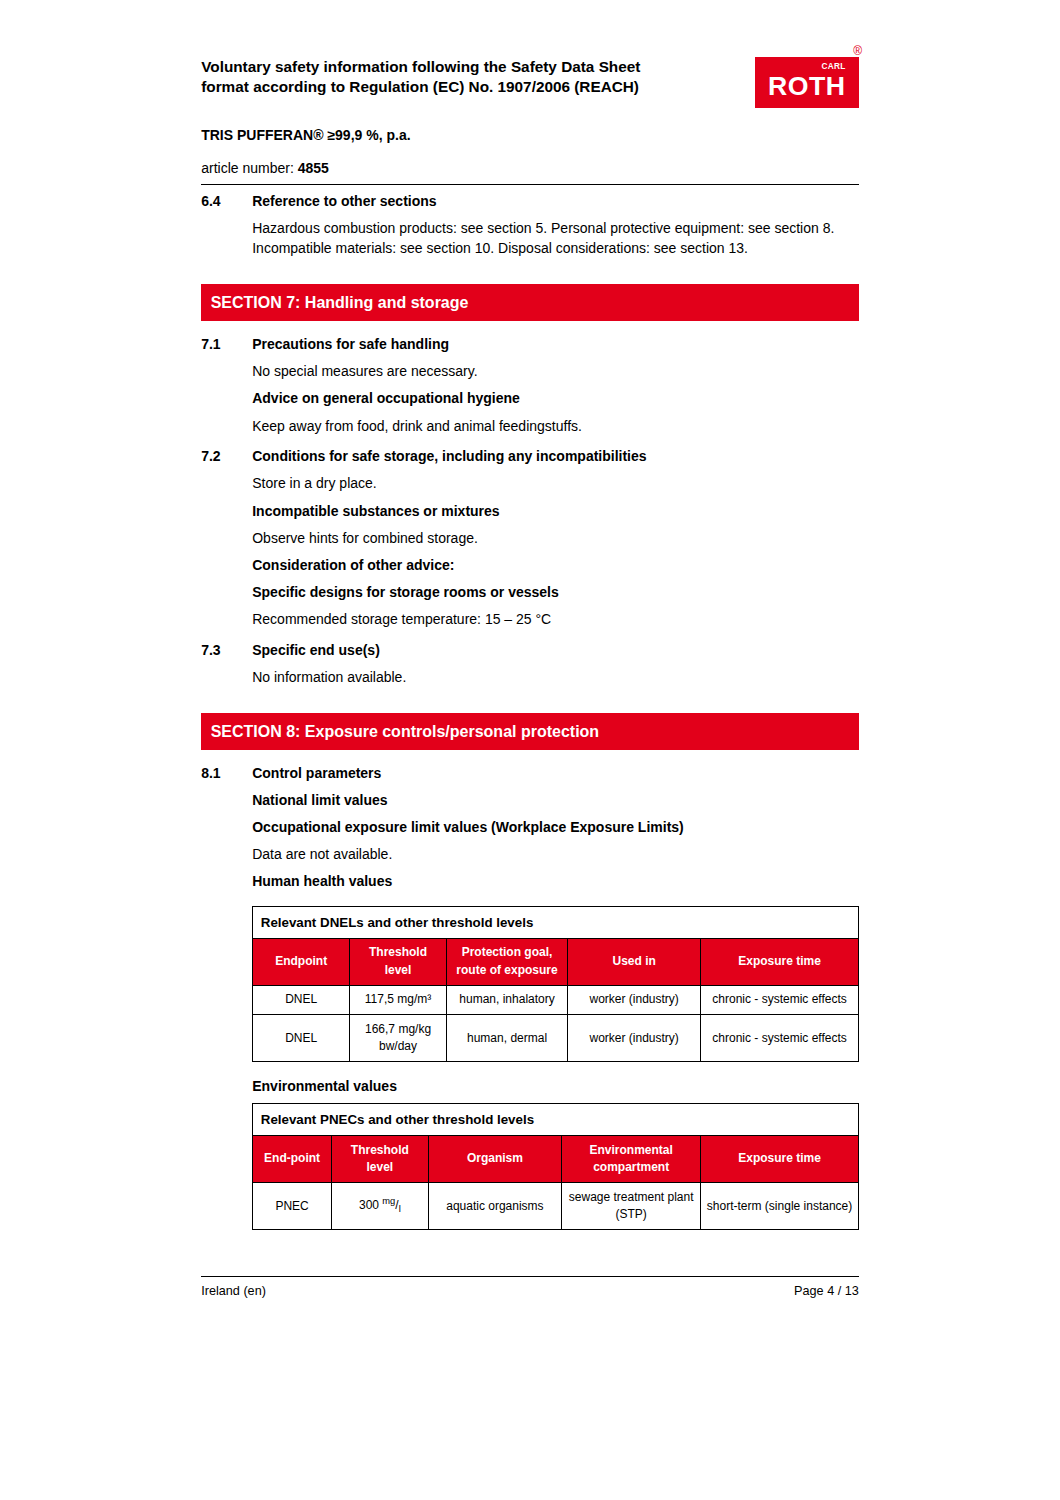Voluntary safety information following the Safety Data Sheet format according to Regulation (EC) No. 1907/2006 (REACH)
® CARLROTH
TRIS PUFFERAN® ≥99,9 %, p.a.
article number: 4855
6.4
Reference to other sections
Hazardous combustion products: see section 5. Personal protective equipment: see section 8. Incompatible materials: see section 10. Disposal considerations: see section 13.
SECTION 7: Handling and storage
7.1
Precautions for safe handling
No special measures are necessary.
Advice on general occupational hygiene
Keep away from food, drink and animal feedingstuffs.
7.2
Conditions for safe storage, including any incompatibilities
Store in a dry place.
Incompatible substances or mixtures
Observe hints for combined storage.
Consideration of other advice:
Specific designs for storage rooms or vessels
Recommended storage temperature: 15 – 25 °C
7.3
Specific end use(s)
No information available.
SECTION 8: Exposure controls/personal protection
8.1
Control parameters
National limit values
Occupational exposure limit values (Workplace Exposure Limits)
Data are not available.
Human health values
Relevant DNELs and other threshold levels
| Endpoint | Threshold level | Protection goal, route of exposure | Used in | Exposure time |
| --- | --- | --- | --- | --- |
| DNEL | 117,5 mg/m³ | human, inhalatory | worker (industry) | chronic - systemic effects |
| DNEL | 166,7 mg/kg bw/day | human, dermal | worker (industry) | chronic - systemic effects |
Environmental values
Relevant PNECs and other threshold levels
| End-point | Threshold level | Organism | Environmental compartment | Exposure time |
| --- | --- | --- | --- | --- |
| PNEC | 300 mg / l | aquatic organisms | sewage treatment plant (STP) | short-term (single instance) |
Ireland (en)
Page 4 / 13